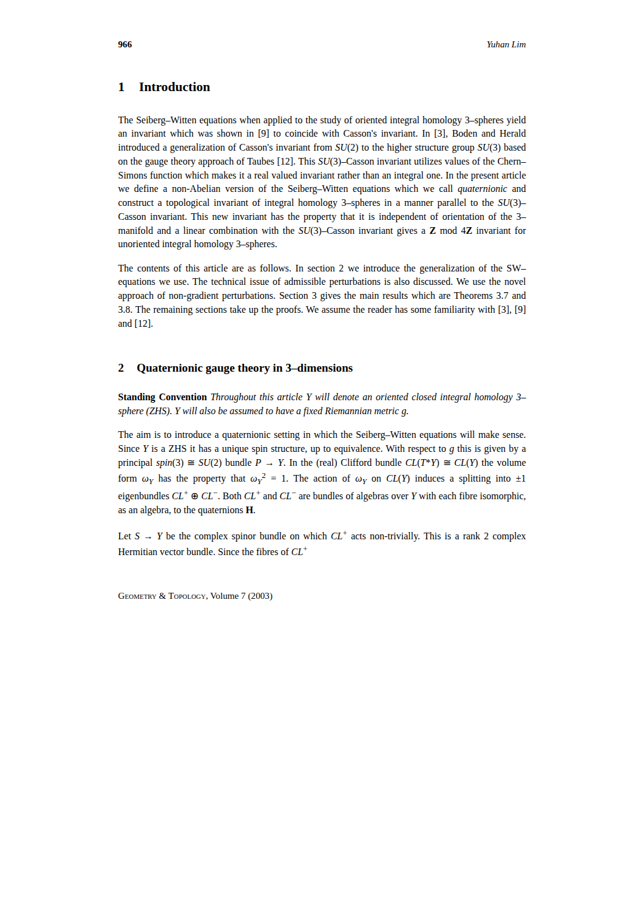966 Yuhan Lim
1 Introduction
The Seiberg–Witten equations when applied to the study of oriented integral homology 3–spheres yield an invariant which was shown in [9] to coincide with Casson's invariant. In [3], Boden and Herald introduced a generalization of Casson's invariant from SU(2) to the higher structure group SU(3) based on the gauge theory approach of Taubes [12]. This SU(3)–Casson invariant utilizes values of the Chern–Simons function which makes it a real valued invariant rather than an integral one. In the present article we define a non-Abelian version of the Seiberg–Witten equations which we call quaternionic and construct a topological invariant of integral homology 3–spheres in a manner parallel to the SU(3)–Casson invariant. This new invariant has the property that it is independent of orientation of the 3–manifold and a linear combination with the SU(3)–Casson invariant gives a Z mod 4Z invariant for unoriented integral homology 3–spheres.
The contents of this article are as follows. In section 2 we introduce the generalization of the SW–equations we use. The technical issue of admissible perturbations is also discussed. We use the novel approach of non-gradient perturbations. Section 3 gives the main results which are Theorems 3.7 and 3.8. The remaining sections take up the proofs. We assume the reader has some familiarity with [3], [9] and [12].
2 Quaternionic gauge theory in 3–dimensions
Standing Convention Throughout this article Y will denote an oriented closed integral homology 3–sphere (ZHS). Y will also be assumed to have a fixed Riemannian metric g.
The aim is to introduce a quaternionic setting in which the Seiberg–Witten equations will make sense. Since Y is a ZHS it has a unique spin structure, up to equivalence. With respect to g this is given by a principal spin(3) ≅ SU(2) bundle P → Y. In the (real) Clifford bundle CL(T*Y) ≅ CL(Y) the volume form ωY has the property that ωY2 = 1. The action of ωY on CL(Y) induces a splitting into ±1 eigenbundles CL+ ⊕ CL−. Both CL+ and CL− are bundles of algebras over Y with each fibre isomorphic, as an algebra, to the quaternions H.
Let S → Y be the complex spinor bundle on which CL+ acts non-trivially. This is a rank 2 complex Hermitian vector bundle. Since the fibres of CL+
Geometry & Topology, Volume 7 (2003)